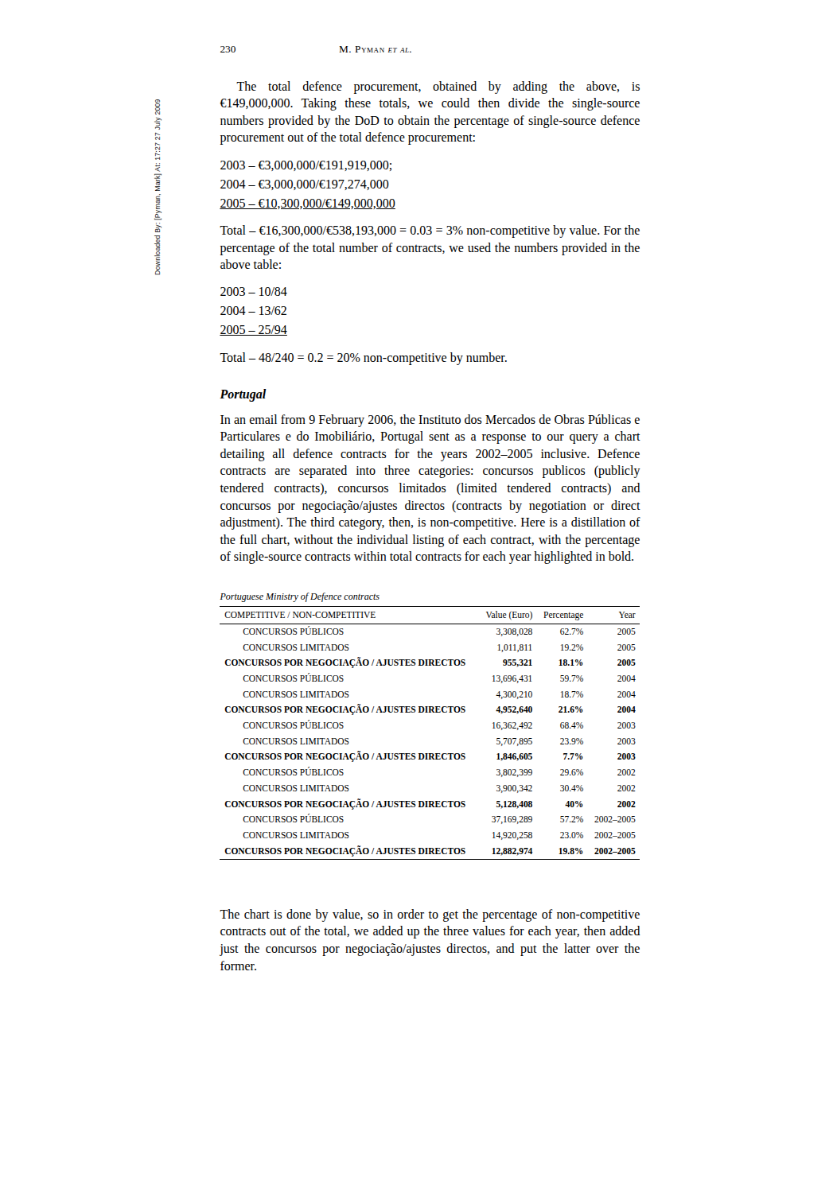Downloaded By: [Pyman, Mark] At: 17:27 27 July 2009
230 M. Pyman et al.
The total defence procurement, obtained by adding the above, is €149,000,000. Taking these totals, we could then divide the single-source numbers provided by the DoD to obtain the percentage of single-source defence procurement out of the total defence procurement:
2003 – €3,000,000/€191,919,000;
2004 – €3,000,000/€197,274,000
2005 – €10,300,000/€149,000,000
Total – €16,300,000/€538,193,000 = 0.03 = 3% non-competitive by value. For the percentage of the total number of contracts, we used the numbers provided in the above table:
2003 – 10/84
2004 – 13/62
2005 – 25/94
Total – 48/240 = 0.2 = 20% non-competitive by number.
Portugal
In an email from 9 February 2006, the Instituto dos Mercados de Obras Públicas e Particulares e do Imobiliário, Portugal sent as a response to our query a chart detailing all defence contracts for the years 2002–2005 inclusive. Defence contracts are separated into three categories: concursos publicos (publicly tendered contracts), concursos limitados (limited tendered contracts) and concursos por negociação/ajustes directos (contracts by negotiation or direct adjustment). The third category, then, is non-competitive. Here is a distillation of the full chart, without the individual listing of each contract, with the percentage of single-source contracts within total contracts for each year highlighted in bold.
Portuguese Ministry of Defence contracts
| COMPETITIVE / NON-COMPETITIVE | Value (Euro) | Percentage | Year |
| --- | --- | --- | --- |
| CONCURSOS PÚBLICOS | 3,308,028 | 62.7% | 2005 |
| CONCURSOS LIMITADOS | 1,011,811 | 19.2% | 2005 |
| CONCURSOS POR NEGOCIAÇÃO / AJUSTES DIRECTOS | 955,321 | 18.1% | 2005 |
| CONCURSOS PÚBLICOS | 13,696,431 | 59.7% | 2004 |
| CONCURSOS LIMITADOS | 4,300,210 | 18.7% | 2004 |
| CONCURSOS POR NEGOCIAÇÃO / AJUSTES DIRECTOS | 4,952,640 | 21.6% | 2004 |
| CONCURSOS PÚBLICOS | 16,362,492 | 68.4% | 2003 |
| CONCURSOS LIMITADOS | 5,707,895 | 23.9% | 2003 |
| CONCURSOS POR NEGOCIAÇÃO / AJUSTES DIRECTOS | 1,846,605 | 7.7% | 2003 |
| CONCURSOS PÚBLICOS | 3,802,399 | 29.6% | 2002 |
| CONCURSOS LIMITADOS | 3,900,342 | 30.4% | 2002 |
| CONCURSOS POR NEGOCIAÇÃO / AJUSTES DIRECTOS | 5,128,408 | 40% | 2002 |
| CONCURSOS PÚBLICOS | 37,169,289 | 57.2% | 2002–2005 |
| CONCURSOS LIMITADOS | 14,920,258 | 23.0% | 2002–2005 |
| CONCURSOS POR NEGOCIAÇÃO / AJUSTES DIRECTOS | 12,882,974 | 19.8% | 2002–2005 |
The chart is done by value, so in order to get the percentage of non-competitive contracts out of the total, we added up the three values for each year, then added just the concursos por negociação/ajustes directos, and put the latter over the former.